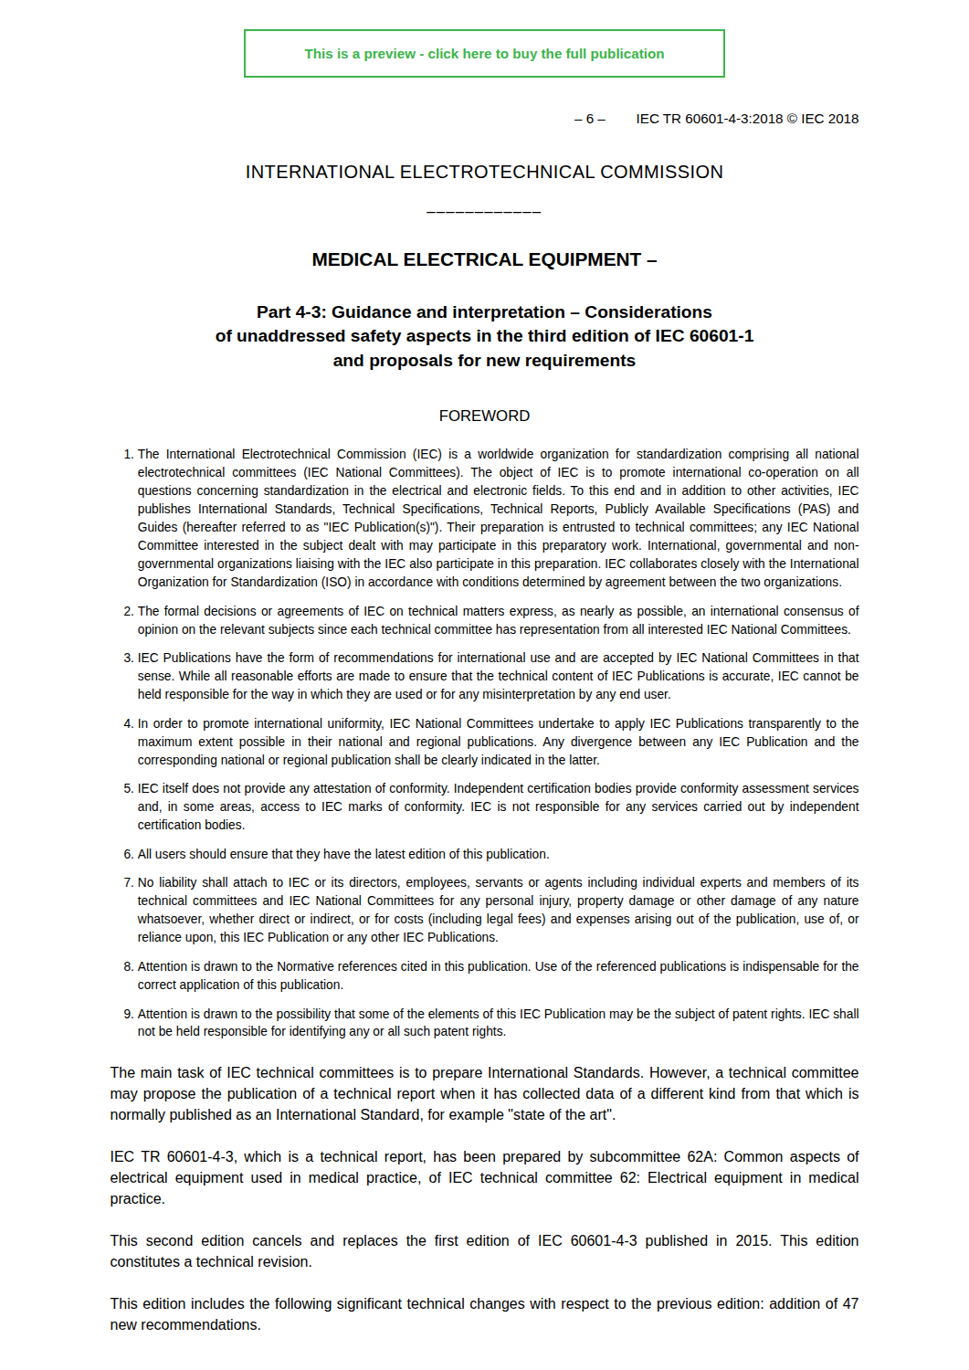This is a preview - click here to buy the full publication
– 6 – IEC TR 60601-4-3:2018 © IEC 2018
INTERNATIONAL ELECTROTECHNICAL COMMISSION
____________
MEDICAL ELECTRICAL EQUIPMENT –
Part 4-3: Guidance and interpretation – Considerations
of unaddressed safety aspects in the third edition of IEC 60601-1
and proposals for new requirements
FOREWORD
The International Electrotechnical Commission (IEC) is a worldwide organization for standardization comprising all national electrotechnical committees (IEC National Committees). The object of IEC is to promote international co-operation on all questions concerning standardization in the electrical and electronic fields. To this end and in addition to other activities, IEC publishes International Standards, Technical Specifications, Technical Reports, Publicly Available Specifications (PAS) and Guides (hereafter referred to as "IEC Publication(s)"). Their preparation is entrusted to technical committees; any IEC National Committee interested in the subject dealt with may participate in this preparatory work. International, governmental and non-governmental organizations liaising with the IEC also participate in this preparation. IEC collaborates closely with the International Organization for Standardization (ISO) in accordance with conditions determined by agreement between the two organizations.
The formal decisions or agreements of IEC on technical matters express, as nearly as possible, an international consensus of opinion on the relevant subjects since each technical committee has representation from all interested IEC National Committees.
IEC Publications have the form of recommendations for international use and are accepted by IEC National Committees in that sense. While all reasonable efforts are made to ensure that the technical content of IEC Publications is accurate, IEC cannot be held responsible for the way in which they are used or for any misinterpretation by any end user.
In order to promote international uniformity, IEC National Committees undertake to apply IEC Publications transparently to the maximum extent possible in their national and regional publications. Any divergence between any IEC Publication and the corresponding national or regional publication shall be clearly indicated in the latter.
IEC itself does not provide any attestation of conformity. Independent certification bodies provide conformity assessment services and, in some areas, access to IEC marks of conformity. IEC is not responsible for any services carried out by independent certification bodies.
All users should ensure that they have the latest edition of this publication.
No liability shall attach to IEC or its directors, employees, servants or agents including individual experts and members of its technical committees and IEC National Committees for any personal injury, property damage or other damage of any nature whatsoever, whether direct or indirect, or for costs (including legal fees) and expenses arising out of the publication, use of, or reliance upon, this IEC Publication or any other IEC Publications.
Attention is drawn to the Normative references cited in this publication. Use of the referenced publications is indispensable for the correct application of this publication.
Attention is drawn to the possibility that some of the elements of this IEC Publication may be the subject of patent rights. IEC shall not be held responsible for identifying any or all such patent rights.
The main task of IEC technical committees is to prepare International Standards. However, a technical committee may propose the publication of a technical report when it has collected data of a different kind from that which is normally published as an International Standard, for example "state of the art".
IEC TR 60601-4-3, which is a technical report, has been prepared by subcommittee 62A: Common aspects of electrical equipment used in medical practice, of IEC technical committee 62: Electrical equipment in medical practice.
This second edition cancels and replaces the first edition of IEC 60601-4-3 published in 2015. This edition constitutes a technical revision.
This edition includes the following significant technical changes with respect to the previous edition: addition of 47 new recommendations.